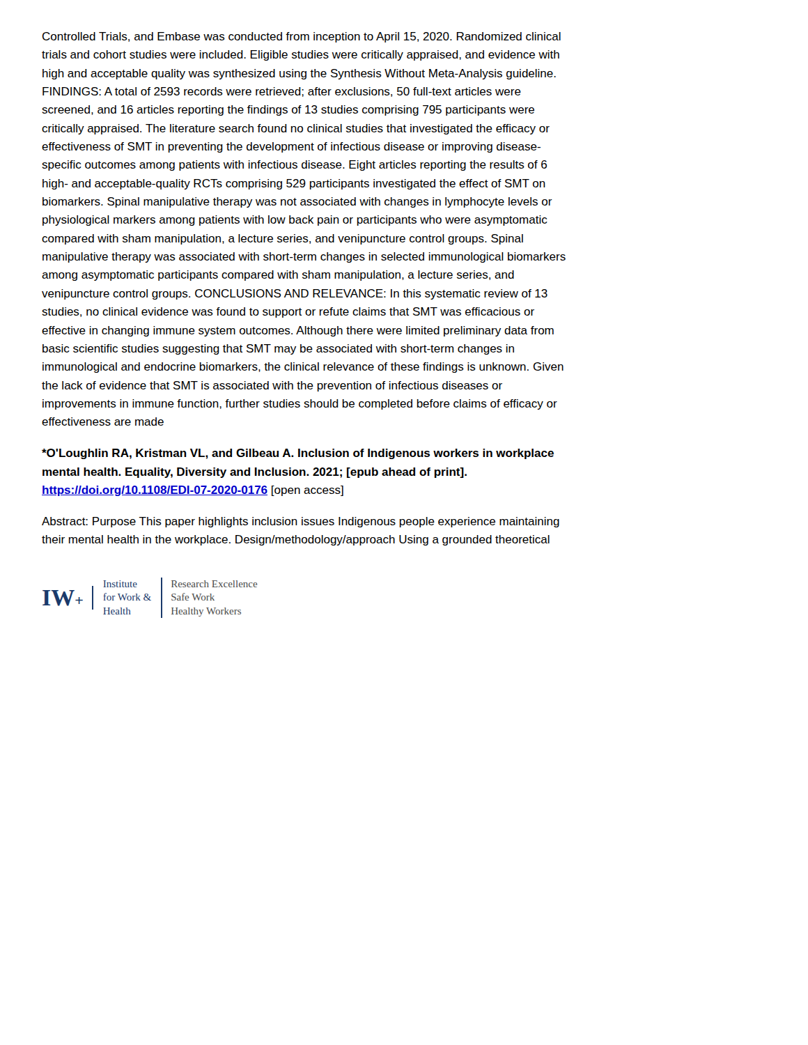Controlled Trials, and Embase was conducted from inception to April 15, 2020. Randomized clinical trials and cohort studies were included. Eligible studies were critically appraised, and evidence with high and acceptable quality was synthesized using the Synthesis Without Meta-Analysis guideline. FINDINGS: A total of 2593 records were retrieved; after exclusions, 50 full-text articles were screened, and 16 articles reporting the findings of 13 studies comprising 795 participants were critically appraised. The literature search found no clinical studies that investigated the efficacy or effectiveness of SMT in preventing the development of infectious disease or improving disease-specific outcomes among patients with infectious disease. Eight articles reporting the results of 6 high- and acceptable-quality RCTs comprising 529 participants investigated the effect of SMT on biomarkers. Spinal manipulative therapy was not associated with changes in lymphocyte levels or physiological markers among patients with low back pain or participants who were asymptomatic compared with sham manipulation, a lecture series, and venipuncture control groups. Spinal manipulative therapy was associated with short-term changes in selected immunological biomarkers among asymptomatic participants compared with sham manipulation, a lecture series, and venipuncture control groups. CONCLUSIONS AND RELEVANCE: In this systematic review of 13 studies, no clinical evidence was found to support or refute claims that SMT was efficacious or effective in changing immune system outcomes. Although there were limited preliminary data from basic scientific studies suggesting that SMT may be associated with short-term changes in immunological and endocrine biomarkers, the clinical relevance of these findings is unknown. Given the lack of evidence that SMT is associated with the prevention of infectious diseases or improvements in immune function, further studies should be completed before claims of efficacy or effectiveness are made
*O'Loughlin RA, Kristman VL, and Gilbeau A. Inclusion of Indigenous workers in workplace mental health. Equality, Diversity and Inclusion. 2021; [epub ahead of print].
https://doi.org/10.1108/EDI-07-2020-0176 [open access]
Abstract: Purpose This paper highlights inclusion issues Indigenous people experience maintaining their mental health in the workplace. Design/methodology/approach Using a grounded theoretical
IW+
Institute
for Work &
Health
Research Excellence
Safe Work
Healthy Workers